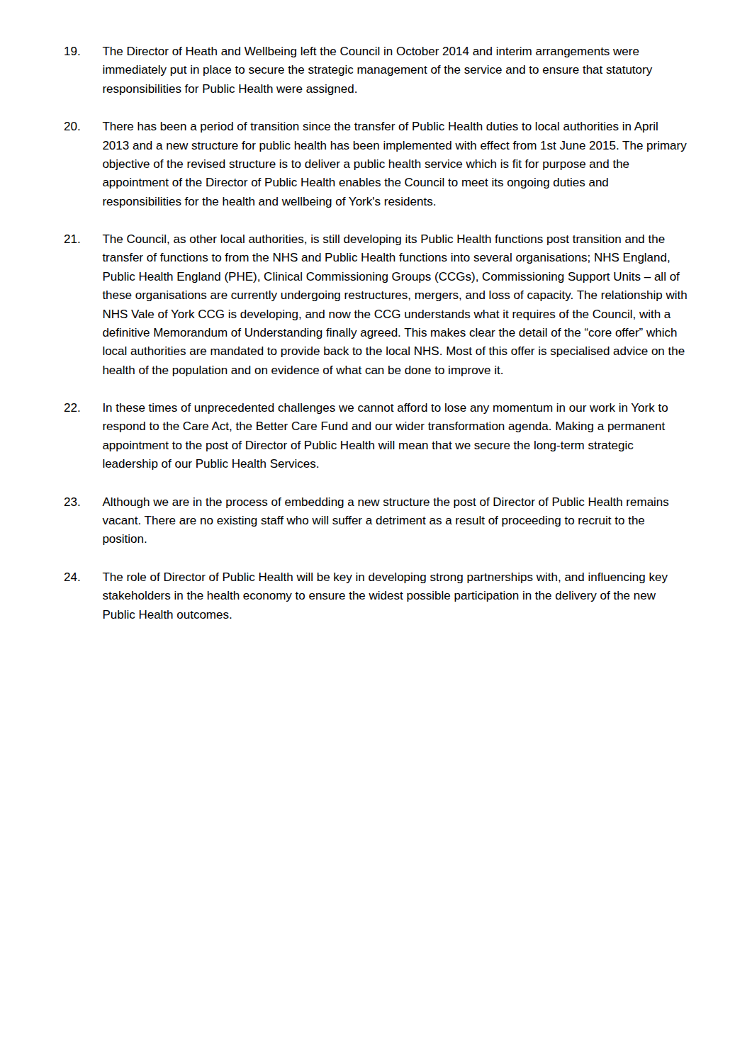The Director of Heath and Wellbeing left the Council in October 2014 and interim arrangements were immediately put in place to secure the strategic management of the service and to ensure that statutory responsibilities for Public Health were assigned.
There has been a period of transition since the transfer of Public Health duties to local authorities in April 2013 and a new structure for public health has been implemented with effect from 1st June 2015. The primary objective of the revised structure is to deliver a public health service which is fit for purpose and the appointment of the Director of Public Health enables the Council to meet its ongoing duties and responsibilities for the health and wellbeing of York's residents.
The Council, as other local authorities, is still developing its Public Health functions post transition and the transfer of functions to from the NHS and Public Health functions into several organisations; NHS England, Public Health England (PHE), Clinical Commissioning Groups (CCGs), Commissioning Support Units – all of these organisations are currently undergoing restructures, mergers, and loss of capacity. The relationship with NHS Vale of York CCG is developing, and now the CCG understands what it requires of the Council, with a definitive Memorandum of Understanding finally agreed. This makes clear the detail of the “core offer” which local authorities are mandated to provide back to the local NHS. Most of this offer is specialised advice on the health of the population and on evidence of what can be done to improve it.
In these times of unprecedented challenges we cannot afford to lose any momentum in our work in York to respond to the Care Act, the Better Care Fund and our wider transformation agenda. Making a permanent appointment to the post of Director of Public Health will mean that we secure the long-term strategic leadership of our Public Health Services.
Although we are in the process of embedding a new structure the post of Director of Public Health remains vacant. There are no existing staff who will suffer a detriment as a result of proceeding to recruit to the position.
The role of Director of Public Health will be key in developing strong partnerships with, and influencing key stakeholders in the health economy to ensure the widest possible participation in the delivery of the new Public Health outcomes.